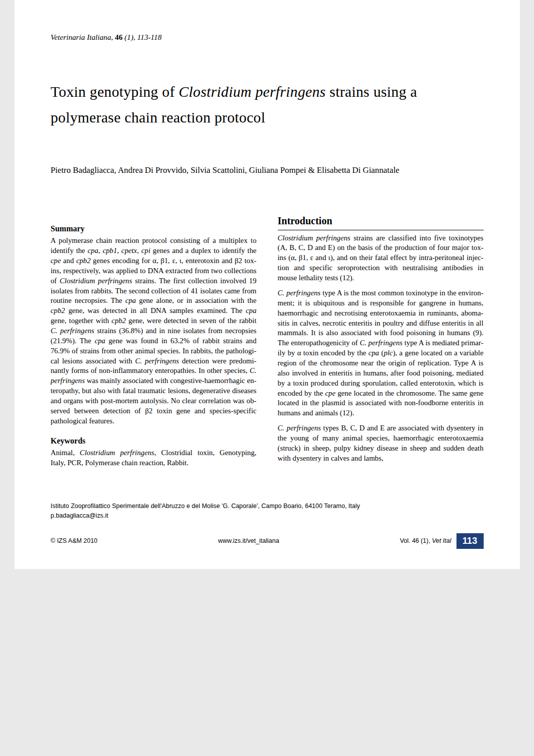Veterinaria Italiana, 46 (1), 113-118
Toxin genotyping of Clostridium perfringens strains using a polymerase chain reaction protocol
Pietro Badagliacca, Andrea Di Provvido, Silvia Scattolini, Giuliana Pompei & Elisabetta Di Giannatale
Summary
A polymerase chain reaction protocol consisting of a multiplex to identify the cpa, cpb1, cpetx, cpi genes and a duplex to identify the cpe and cpb2 genes encoding for α, β1, ε, ι, enterotoxin and β2 toxins, respectively, was applied to DNA extracted from two collections of Clostridium perfringens strains. The first collection involved 19 isolates from rabbits. The second collection of 41 isolates came from routine necropsies. The cpa gene alone, or in association with the cpb2 gene, was detected in all DNA samples examined. The cpa gene, together with cpb2 gene, were detected in seven of the rabbit C. perfringens strains (36.8%) and in nine isolates from necropsies (21.9%). The cpa gene was found in 63.2% of rabbit strains and 76.9% of strains from other animal species. In rabbits, the pathological lesions associated with C. perfringens detection were predominantly forms of non-inflammatory enteropathies. In other species, C. perfringens was mainly associated with congestive-haemorrhagic enteropathy, but also with fatal traumatic lesions, degenerative diseases and organs with post-mortem autolysis. No clear correlation was observed between detection of β2 toxin gene and species-specific pathological features.
Keywords
Animal, Clostridium perfringens, Clostridial toxin, Genotyping, Italy, PCR, Polymerase chain reaction, Rabbit.
Introduction
Clostridium perfringens strains are classified into five toxinotypes (A, B, C, D and E) on the basis of the production of four major toxins (α, β1, ε and ι), and on their fatal effect by intra-peritoneal injection and specific seroprotection with neutralising antibodies in mouse lethality tests (12).
C. perfringens type A is the most common toxinotype in the environment; it is ubiquitous and is responsible for gangrene in humans, haemorrhagic and necrotising enterotoxaemia in ruminants, abomasitis in calves, necrotic enteritis in poultry and diffuse enteritis in all mammals. It is also associated with food poisoning in humans (9). The enteropathogenicity of C. perfringens type A is mediated primarily by α toxin encoded by the cpa (plc), a gene located on a variable region of the chromosome near the origin of replication. Type A is also involved in enteritis in humans, after food poisoning, mediated by a toxin produced during sporulation, called enterotoxin, which is encoded by the cpe gene located in the chromosome. The same gene located in the plasmid is associated with non-foodborne enteritis in humans and animals (12).
C. perfringens types B, C, D and E are associated with dysentery in the young of many animal species, haemorrhagic enterotoxaemia (struck) in sheep, pulpy kidney disease in sheep and sudden death with dysentery in calves and lambs,
Istituto Zooprofilattico Sperimentale dell'Abruzzo e del Molise 'G. Caporale', Campo Boario, 64100 Teramo, Italy
p.badagliacca@izs.it
© IZS A&M 2010
www.izs.it/vet_italiana
Vol. 46 (1), Vet Ital 113